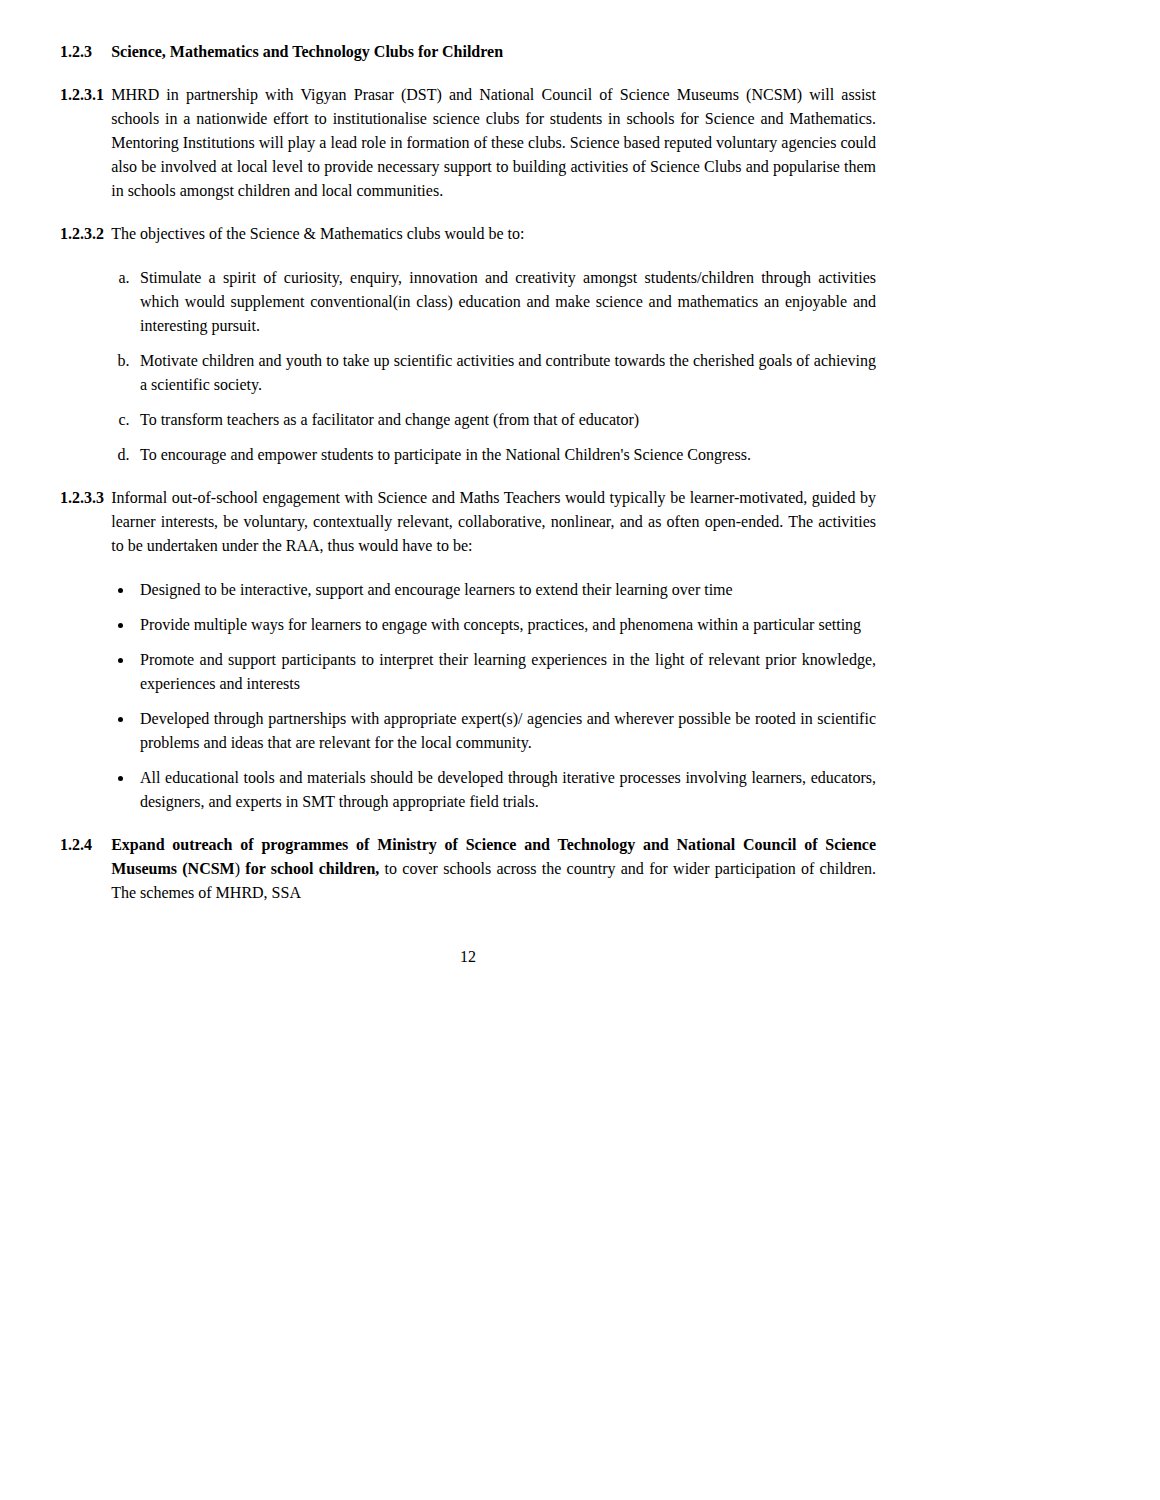1.2.3 Science, Mathematics and Technology Clubs for Children
1.2.3.1 MHRD in partnership with Vigyan Prasar (DST) and National Council of Science Museums (NCSM) will assist schools in a nationwide effort to institutionalise science clubs for students in schools for Science and Mathematics. Mentoring Institutions will play a lead role in formation of these clubs. Science based reputed voluntary agencies could also be involved at local level to provide necessary support to building activities of Science Clubs and popularise them in schools amongst children and local communities.
1.2.3.2 The objectives of the Science & Mathematics clubs would be to:
Stimulate a spirit of curiosity, enquiry, innovation and creativity amongst students/children through activities which would supplement conventional(in class) education and make science and mathematics an enjoyable and interesting pursuit.
Motivate children and youth to take up scientific activities and contribute towards the cherished goals of achieving a scientific society.
To transform teachers as a facilitator and change agent (from that of educator)
To encourage and empower students to participate in the National Children's Science Congress.
1.2.3.3 Informal out-of-school engagement with Science and Maths Teachers would typically be learner-motivated, guided by learner interests, be voluntary, contextually relevant, collaborative, nonlinear, and as often open-ended. The activities to be undertaken under the RAA, thus would have to be:
Designed to be interactive, support and encourage learners to extend their learning over time
Provide multiple ways for learners to engage with concepts, practices, and phenomena within a particular setting
Promote and support participants to interpret their learning experiences in the light of relevant prior knowledge, experiences and interests
Developed through partnerships with appropriate expert(s)/ agencies and wherever possible be rooted in scientific problems and ideas that are relevant for the local community.
All educational tools and materials should be developed through iterative processes involving learners, educators, designers, and experts in SMT through appropriate field trials.
1.2.4 Expand outreach of programmes of Ministry of Science and Technology and National Council of Science Museums (NCSM) for school children, to cover schools across the country and for wider participation of children. The schemes of MHRD, SSA
12